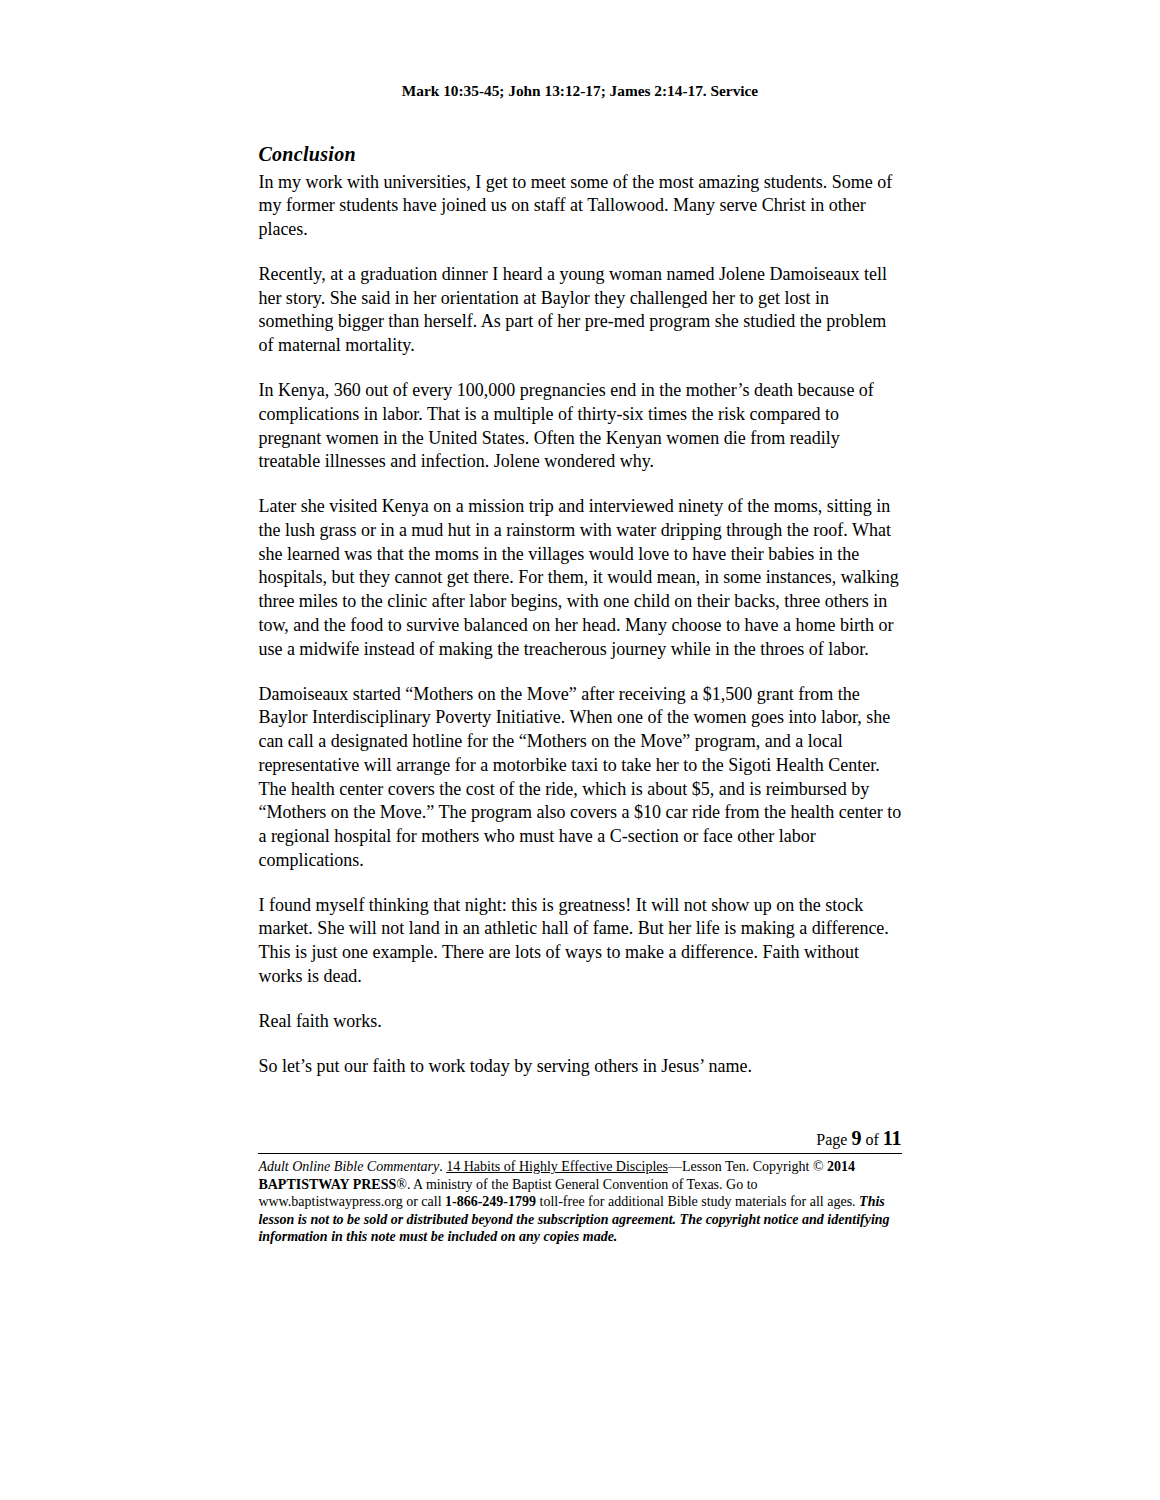Mark 10:35-45; John 13:12-17; James 2:14-17. Service
Conclusion
In my work with universities, I get to meet some of the most amazing students. Some of my former students have joined us on staff at Tallowood. Many serve Christ in other places.
Recently, at a graduation dinner I heard a young woman named Jolene Damoiseaux tell her story. She said in her orientation at Baylor they challenged her to get lost in something bigger than herself. As part of her pre-med program she studied the problem of maternal mortality.
In Kenya, 360 out of every 100,000 pregnancies end in the mother’s death because of complications in labor. That is a multiple of thirty-six times the risk compared to pregnant women in the United States. Often the Kenyan women die from readily treatable illnesses and infection. Jolene wondered why.
Later she visited Kenya on a mission trip and interviewed ninety of the moms, sitting in the lush grass or in a mud hut in a rainstorm with water dripping through the roof. What she learned was that the moms in the villages would love to have their babies in the hospitals, but they cannot get there. For them, it would mean, in some instances, walking three miles to the clinic after labor begins, with one child on their backs, three others in tow, and the food to survive balanced on her head. Many choose to have a home birth or use a midwife instead of making the treacherous journey while in the throes of labor.
Damoiseaux started “Mothers on the Move” after receiving a $1,500 grant from the Baylor Interdisciplinary Poverty Initiative. When one of the women goes into labor, she can call a designated hotline for the “Mothers on the Move” program, and a local representative will arrange for a motorbike taxi to take her to the Sigoti Health Center. The health center covers the cost of the ride, which is about $5, and is reimbursed by “Mothers on the Move.” The program also covers a $10 car ride from the health center to a regional hospital for mothers who must have a C-section or face other labor complications.
I found myself thinking that night: this is greatness! It will not show up on the stock market. She will not land in an athletic hall of fame. But her life is making a difference. This is just one example. There are lots of ways to make a difference. Faith without works is dead.
Real faith works.
So let’s put our faith to work today by serving others in Jesus’ name.
Page 9 of 11
Adult Online Bible Commentary. 14 Habits of Highly Effective Disciples—Lesson Ten. Copyright © 2014 BAPTISTWAY PRESS®. A ministry of the Baptist General Convention of Texas. Go to www.baptistwaypress.org or call 1-866-249-1799 toll-free for additional Bible study materials for all ages. This lesson is not to be sold or distributed beyond the subscription agreement. The copyright notice and identifying information in this note must be included on any copies made.